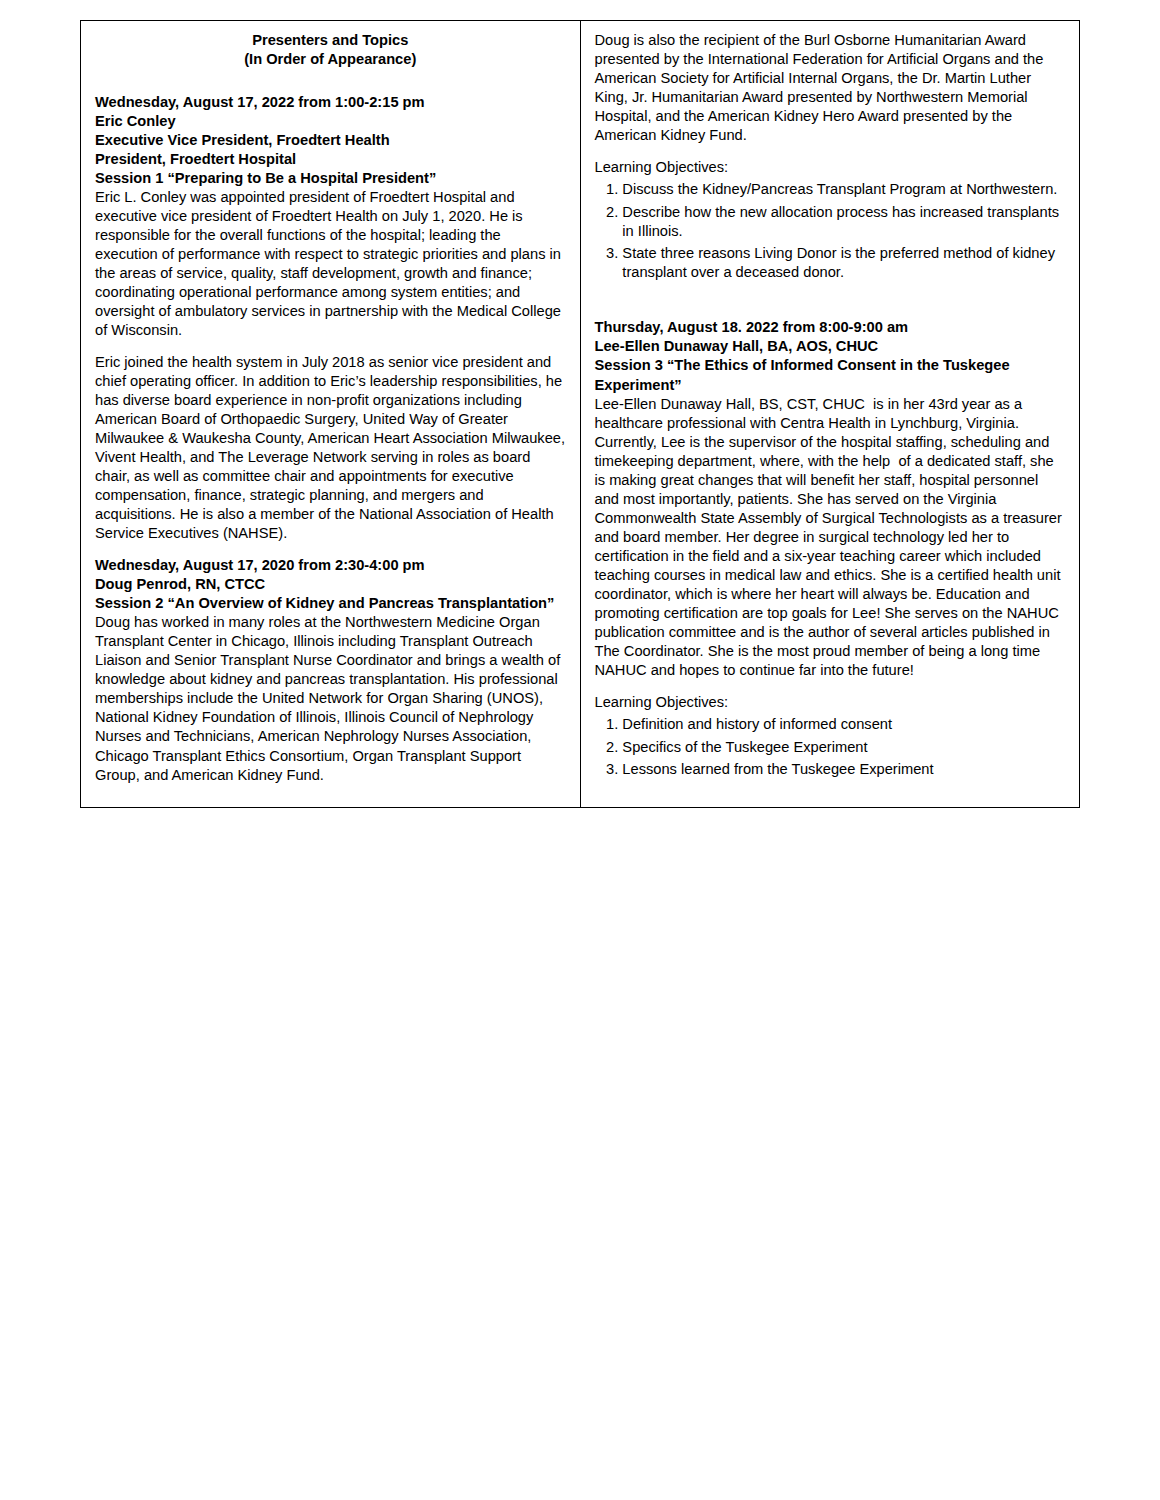| Presenters and Topics (In Order of Appearance) Wednesday, August 17, 2022 from 1:00-2:15 pm Eric Conley Executive Vice President, Froedtert Health President, Froedtert Hospital Session 1 “Preparing to Be a Hospital President” Eric L. Conley was appointed president of Froedtert Hospital and executive vice president of Froedtert Health on July 1, 2020. He is responsible for the overall functions of the hospital; leading the execution of performance with respect to strategic priorities and plans in the areas of service, quality, staff development, growth and finance; coordinating operational performance among system entities; and oversight of ambulatory services in partnership with the Medical College of Wisconsin. Eric joined the health system in July 2018 as senior vice president and chief operating officer. In addition to Eric’s leadership responsibilities, he has diverse board experience in non-profit organizations including American Board of Orthopaedic Surgery, United Way of Greater Milwaukee & Waukesha County, American Heart Association Milwaukee, Vivent Health, and The Leverage Network serving in roles as board chair, as well as committee chair and appointments for executive compensation, finance, strategic planning, and mergers and acquisitions. He is also a member of the National Association of Health Service Executives (NAHSE). Wednesday, August 17, 2020 from 2:30-4:00 pm Doug Penrod, RN, CTCC Session 2 “An Overview of Kidney and Pancreas Transplantation” Doug has worked in many roles at the Northwestern Medicine Organ Transplant Center in Chicago, Illinois including Transplant Outreach Liaison and Senior Transplant Nurse Coordinator and brings a wealth of knowledge about kidney and pancreas transplantation. His professional memberships include the United Network for Organ Sharing (UNOS), National Kidney Foundation of Illinois, Illinois Council of Nephrology Nurses and Technicians, American Nephrology Nurses Association, Chicago Transplant Ethics Consortium, Organ Transplant Support Group, and American Kidney Fund. | Doug is also the recipient of the Burl Osborne Humanitarian Award presented by the International Federation for Artificial Organs and the American Society for Artificial Internal Organs, the Dr. Martin Luther King, Jr. Humanitarian Award presented by Northwestern Memorial Hospital, and the American Kidney Hero Award presented by the American Kidney Fund. Learning Objectives: Discuss the Kidney/Pancreas Transplant Program at Northwestern. Describe how the new allocation process has increased transplants in Illinois. State three reasons Living Donor is the preferred method of kidney transplant over a deceased donor. Thursday, August 18. 2022 from 8:00-9:00 am Lee-Ellen Dunaway Hall, BA, AOS, CHUC Session 3 “The Ethics of Informed Consent in the Tuskegee Experiment” Lee-Ellen Dunaway Hall, BS, CST, CHUC is in her 43rd year as a healthcare professional with Centra Health in Lynchburg, Virginia. Currently, Lee is the supervisor of the hospital staffing, scheduling and timekeeping department, where, with the help of a dedicated staff, she is making great changes that will benefit her staff, hospital personnel and most importantly, patients. She has served on the Virginia Commonwealth State Assembly of Surgical Technologists as a treasurer and board member. Her degree in surgical technology led her to certification in the field and a six-year teaching career which included teaching courses in medical law and ethics. She is a certified health unit coordinator, which is where her heart will always be. Education and promoting certification are top goals for Lee! She serves on the NAHUC publication committee and is the author of several articles published in The Coordinator. She is the most proud member of being a long time NAHUC and hopes to continue far into the future! Learning Objectives: Definition and history of informed consent Specifics of the Tuskegee Experiment Lessons learned from the Tuskegee Experiment |